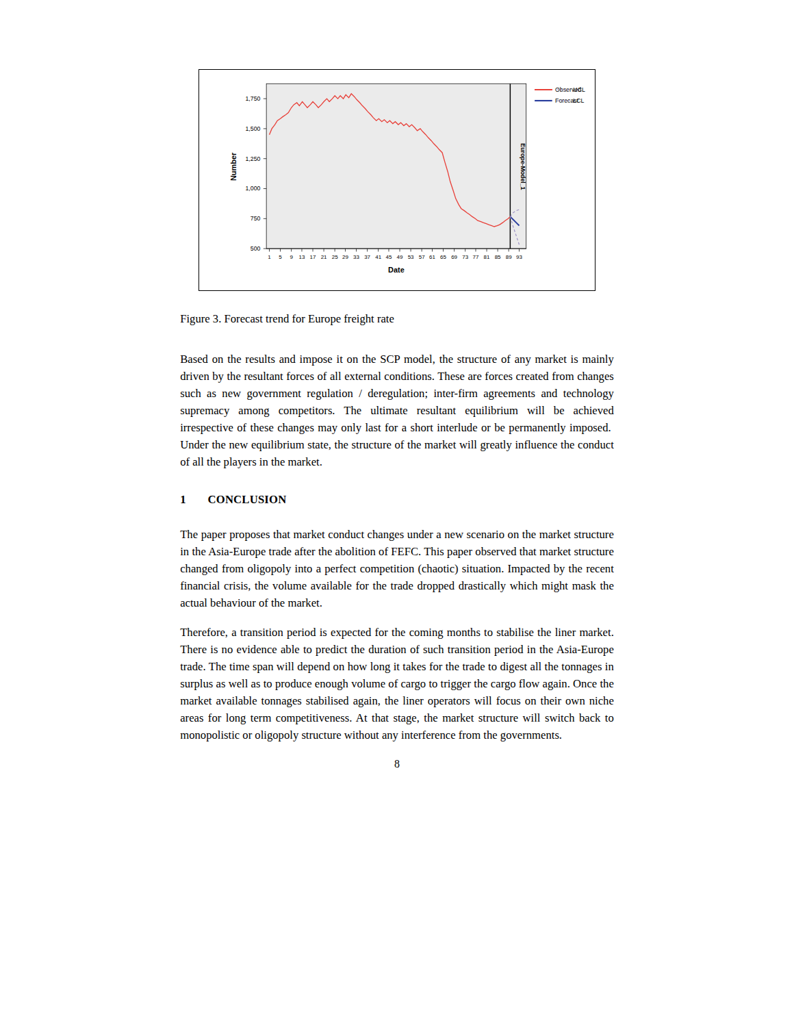Observed Forecast 1,750 1,500 1,250 1,000 750 500 Number 1 5 9 13 17 21 25 29 33 37 41 45 49 53 57 61 65 69 73 77 81 85 89 93 Date Europe-Model_1 UCL LCL
Figure 3. Forecast trend for Europe freight rate
Based on the results and impose it on the SCP model, the structure of any market is mainly driven by the resultant forces of all external conditions. These are forces created from changes such as new government regulation / deregulation; inter-firm agreements and technology supremacy among competitors. The ultimate resultant equilibrium will be achieved irrespective of these changes may only last for a short interlude or be permanently imposed. Under the new equilibrium state, the structure of the market will greatly influence the conduct of all the players in the market.
1 CONCLUSION
The paper proposes that market conduct changes under a new scenario on the market structure in the Asia-Europe trade after the abolition of FEFC. This paper observed that market structure changed from oligopoly into a perfect competition (chaotic) situation. Impacted by the recent financial crisis, the volume available for the trade dropped drastically which might mask the actual behaviour of the market.
Therefore, a transition period is expected for the coming months to stabilise the liner market. There is no evidence able to predict the duration of such transition period in the Asia-Europe trade. The time span will depend on how long it takes for the trade to digest all the tonnages in surplus as well as to produce enough volume of cargo to trigger the cargo flow again. Once the market available tonnages stabilised again, the liner operators will focus on their own niche areas for long term competitiveness. At that stage, the market structure will switch back to monopolistic or oligopoly structure without any interference from the governments.
8